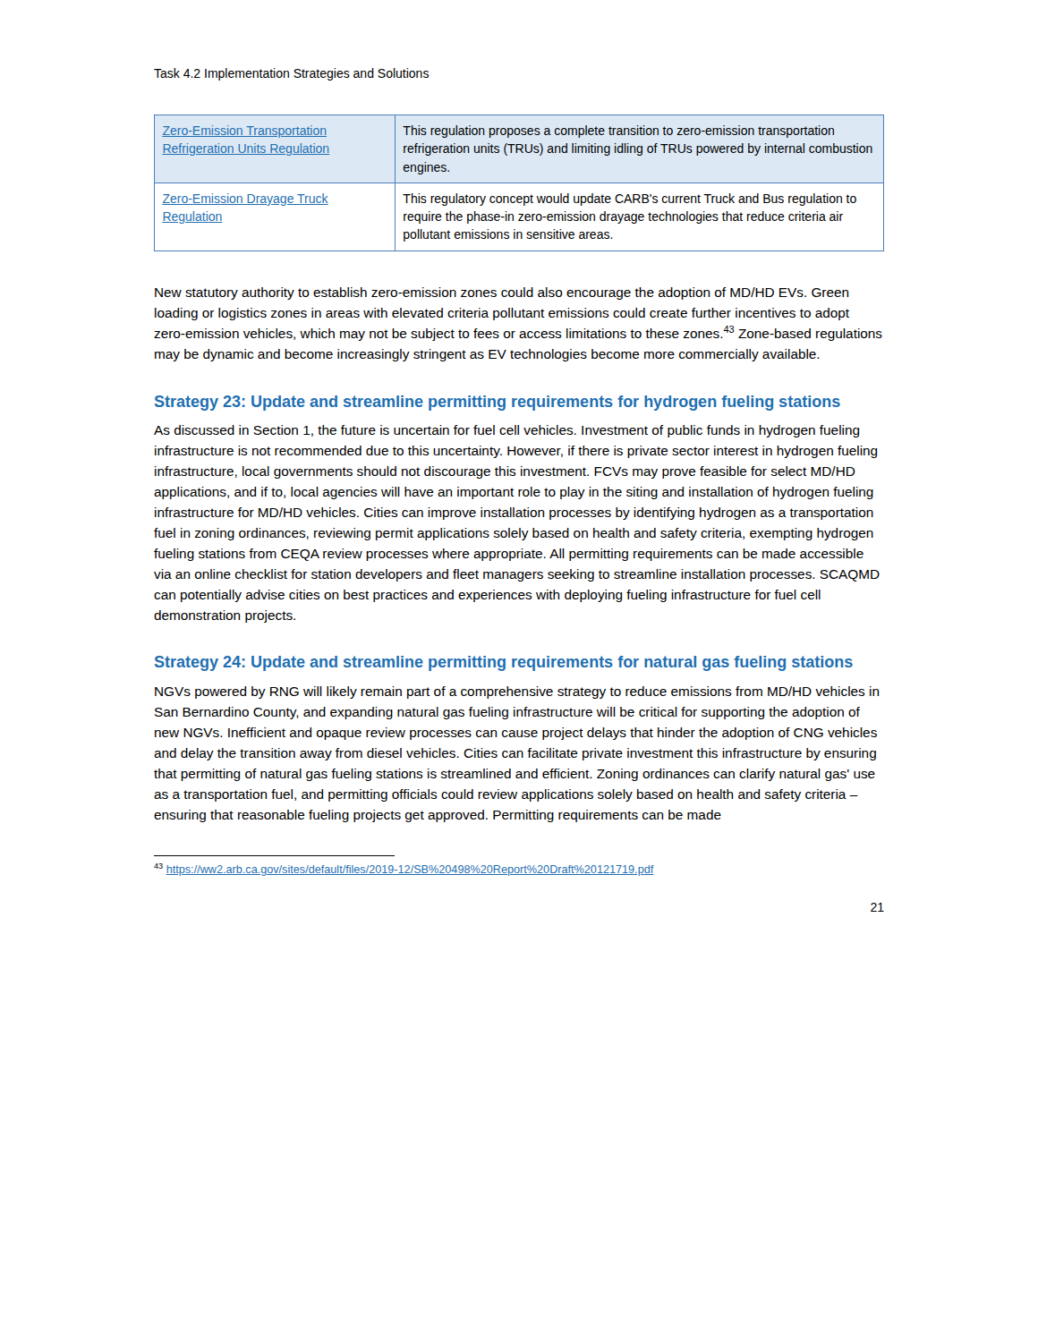Task 4.2 Implementation Strategies and Solutions
| Zero-Emission Transportation Refrigeration Units Regulation | This regulation proposes a complete transition to zero-emission transportation refrigeration units (TRUs) and limiting idling of TRUs powered by internal combustion engines. |
| Zero-Emission Drayage Truck Regulation | This regulatory concept would update CARB's current Truck and Bus regulation to require the phase-in zero-emission drayage technologies that reduce criteria air pollutant emissions in sensitive areas. |
New statutory authority to establish zero-emission zones could also encourage the adoption of MD/HD EVs. Green loading or logistics zones in areas with elevated criteria pollutant emissions could create further incentives to adopt zero-emission vehicles, which may not be subject to fees or access limitations to these zones.43 Zone-based regulations may be dynamic and become increasingly stringent as EV technologies become more commercially available.
Strategy 23: Update and streamline permitting requirements for hydrogen fueling stations
As discussed in Section 1, the future is uncertain for fuel cell vehicles. Investment of public funds in hydrogen fueling infrastructure is not recommended due to this uncertainty. However, if there is private sector interest in hydrogen fueling infrastructure, local governments should not discourage this investment. FCVs may prove feasible for select MD/HD applications, and if to, local agencies will have an important role to play in the siting and installation of hydrogen fueling infrastructure for MD/HD vehicles. Cities can improve installation processes by identifying hydrogen as a transportation fuel in zoning ordinances, reviewing permit applications solely based on health and safety criteria, exempting hydrogen fueling stations from CEQA review processes where appropriate. All permitting requirements can be made accessible via an online checklist for station developers and fleet managers seeking to streamline installation processes. SCAQMD can potentially advise cities on best practices and experiences with deploying fueling infrastructure for fuel cell demonstration projects.
Strategy 24: Update and streamline permitting requirements for natural gas fueling stations
NGVs powered by RNG will likely remain part of a comprehensive strategy to reduce emissions from MD/HD vehicles in San Bernardino County, and expanding natural gas fueling infrastructure will be critical for supporting the adoption of new NGVs. Inefficient and opaque review processes can cause project delays that hinder the adoption of CNG vehicles and delay the transition away from diesel vehicles. Cities can facilitate private investment this infrastructure by ensuring that permitting of natural gas fueling stations is streamlined and efficient. Zoning ordinances can clarify natural gas' use as a transportation fuel, and permitting officials could review applications solely based on health and safety criteria – ensuring that reasonable fueling projects get approved. Permitting requirements can be made
43 https://ww2.arb.ca.gov/sites/default/files/2019-12/SB%20498%20Report%20Draft%20121719.pdf
21